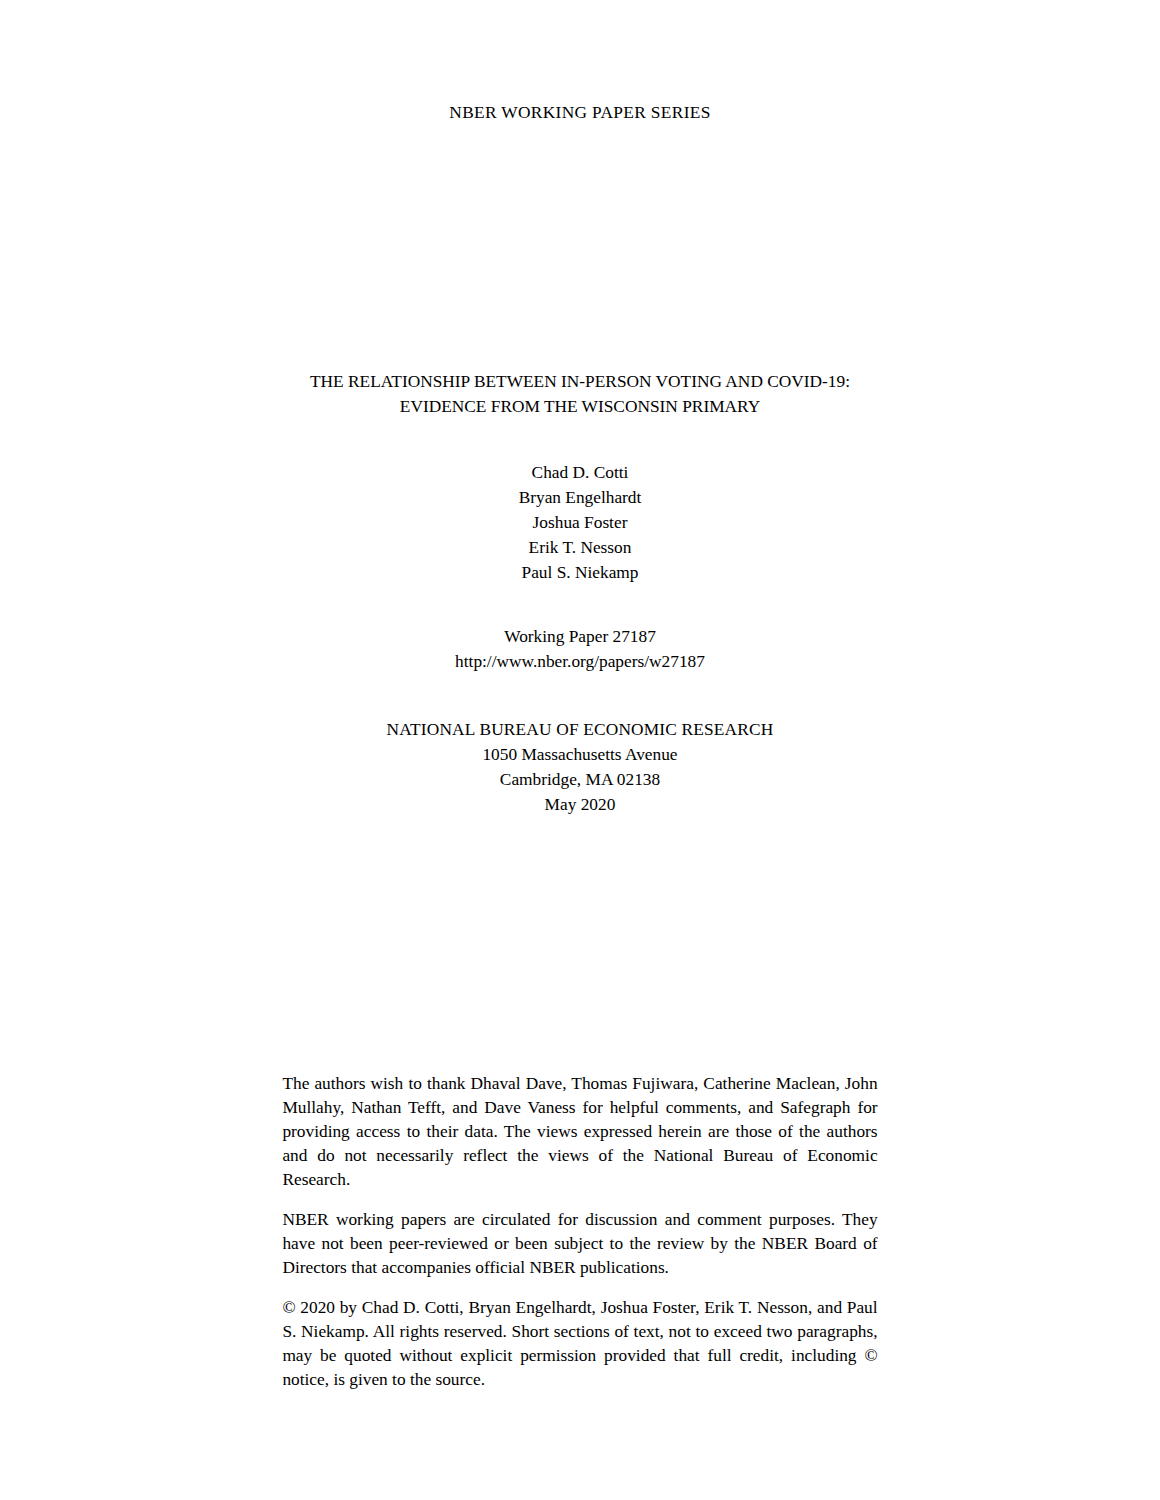NBER WORKING PAPER SERIES
THE RELATIONSHIP BETWEEN IN-PERSON VOTING AND COVID-19:
EVIDENCE FROM THE WISCONSIN PRIMARY
Chad D. Cotti
Bryan Engelhardt
Joshua Foster
Erik T. Nesson
Paul S. Niekamp
Working Paper 27187
http://www.nber.org/papers/w27187
NATIONAL BUREAU OF ECONOMIC RESEARCH
1050 Massachusetts Avenue
Cambridge, MA 02138
May 2020
The authors wish to thank Dhaval Dave, Thomas Fujiwara, Catherine Maclean, John Mullahy, Nathan Tefft, and Dave Vaness for helpful comments, and Safegraph for providing access to their data. The views expressed herein are those of the authors and do not necessarily reflect the views of the National Bureau of Economic Research.
NBER working papers are circulated for discussion and comment purposes. They have not been peer-reviewed or been subject to the review by the NBER Board of Directors that accompanies official NBER publications.
© 2020 by Chad D. Cotti, Bryan Engelhardt, Joshua Foster, Erik T. Nesson, and Paul S. Niekamp. All rights reserved. Short sections of text, not to exceed two paragraphs, may be quoted without explicit permission provided that full credit, including © notice, is given to the source.